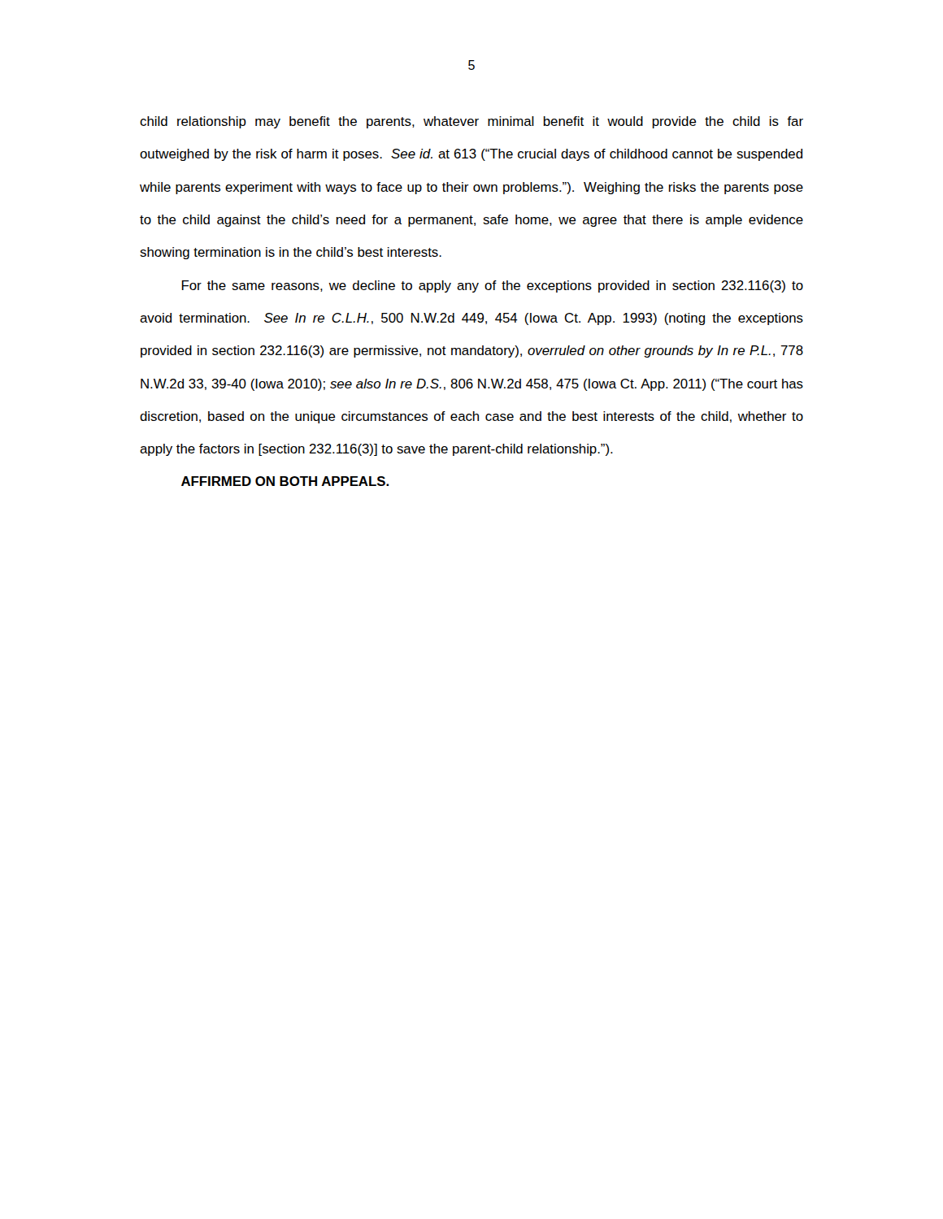5
child relationship may benefit the parents, whatever minimal benefit it would provide the child is far outweighed by the risk of harm it poses. See id. at 613 (“The crucial days of childhood cannot be suspended while parents experiment with ways to face up to their own problems.”). Weighing the risks the parents pose to the child against the child’s need for a permanent, safe home, we agree that there is ample evidence showing termination is in the child’s best interests.
For the same reasons, we decline to apply any of the exceptions provided in section 232.116(3) to avoid termination. See In re C.L.H., 500 N.W.2d 449, 454 (Iowa Ct. App. 1993) (noting the exceptions provided in section 232.116(3) are permissive, not mandatory), overruled on other grounds by In re P.L., 778 N.W.2d 33, 39-40 (Iowa 2010); see also In re D.S., 806 N.W.2d 458, 475 (Iowa Ct. App. 2011) (“The court has discretion, based on the unique circumstances of each case and the best interests of the child, whether to apply the factors in [section 232.116(3)] to save the parent-child relationship.”).
AFFIRMED ON BOTH APPEALS.